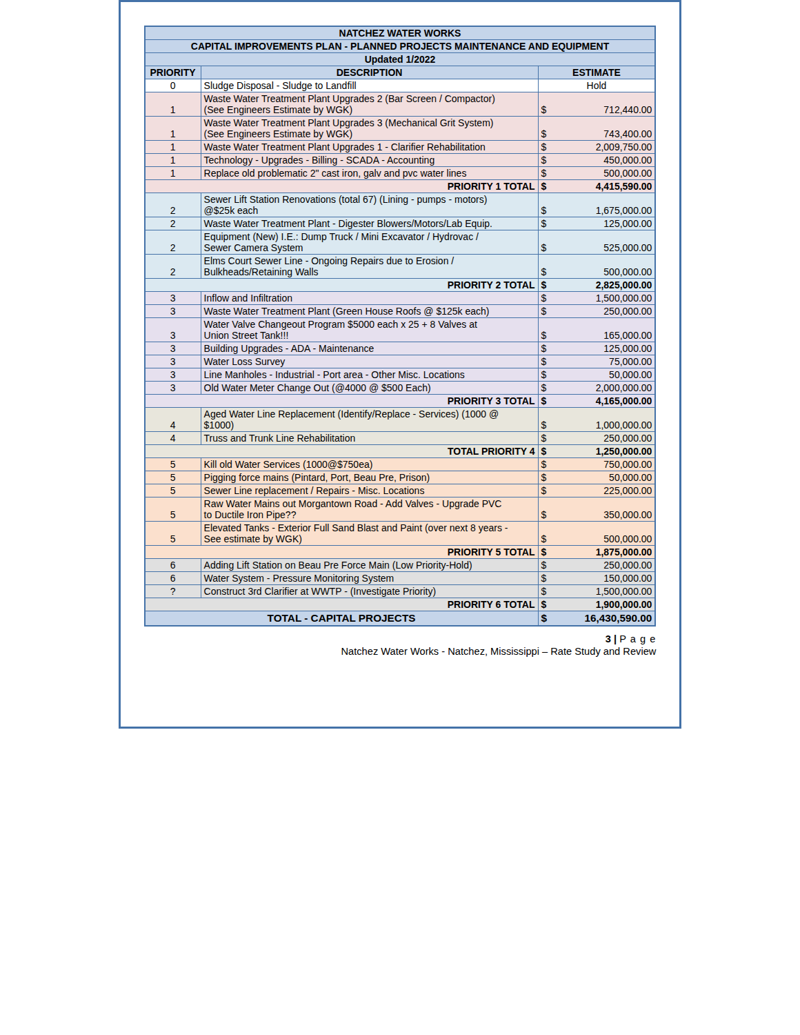| NATCHEZ WATER WORKS |
| CAPITAL IMPROVEMENTS PLAN - PLANNED PROJECTS MAINTENANCE AND EQUIPMENT |
| Updated 1/2022 |
| PRIORITY | DESCRIPTION | ESTIMATE |
| 0 | Sludge Disposal - Sludge to Landfill | Hold |
| 1 | Waste Water Treatment Plant Upgrades 2 (Bar Screen / Compactor) (See Engineers Estimate by WGK) | / $ / 712,440.00 / |
| 1 | Waste Water Treatment Plant Upgrades 3 (Mechanical Grit System) (See Engineers Estimate by WGK) | / $ / 743,400.00 / |
| 1 | Waste Water Treatment Plant Upgrades 1 - Clarifier Rehabilitation | / $ / 2,009,750.00 / |
| 1 | Technology - Upgrades - Billing - SCADA - Accounting | / $ / 450,000.00 / |
| 1 | Replace old problematic 2" cast iron, galv and pvc water lines | / $ / 500,000.00 / |
| PRIORITY 1 TOTAL | / $ / 4,415,590.00 / |
| 2 | Sewer Lift Station Renovations (total 67) (Lining - pumps - motors) @$25k each | / $ / 1,675,000.00 / |
| 2 | Waste Water Treatment Plant - Digester Blowers/Motors/Lab Equip. | / $ / 125,000.00 / |
| 2 | Equipment (New) I.E.: Dump Truck / Mini Excavator / Hydrovac / Sewer Camera System | / $ / 525,000.00 / |
| 2 | Elms Court Sewer Line - Ongoing Repairs due to Erosion / Bulkheads/Retaining Walls | / $ / 500,000.00 / |
| PRIORITY 2 TOTAL | / $ / 2,825,000.00 / |
| 3 | Inflow and Infiltration | / $ / 1,500,000.00 / |
| 3 | Waste Water Treatment Plant (Green House Roofs @ $125k each) | / $ / 250,000.00 / |
| 3 | Water Valve Changeout Program $5000 each x 25 + 8 Valves at Union Street Tank!!! | / $ / 165,000.00 / |
| 3 | Building Upgrades - ADA - Maintenance | / $ / 125,000.00 / |
| 3 | Water Loss Survey | / $ / 75,000.00 / |
| 3 | Line Manholes - Industrial - Port area - Other Misc. Locations | / $ / 50,000.00 / |
| 3 | Old Water Meter Change Out (@4000 @ $500 Each) | / $ / 2,000,000.00 / |
| PRIORITY 3 TOTAL | / $ / 4,165,000.00 / |
| 4 | Aged Water Line Replacement (Identify/Replace - Services) (1000 @ $1000) | / $ / 1,000,000.00 / |
| 4 | Truss and Trunk Line Rehabilitation | / $ / 250,000.00 / |
| TOTAL PRIORITY 4 | / $ / 1,250,000.00 / |
| 5 | Kill old Water Services (1000@$750ea) | / $ / 750,000.00 / |
| 5 | Pigging force mains (Pintard, Port, Beau Pre, Prison) | / $ / 50,000.00 / |
| 5 | Sewer Line replacement / Repairs - Misc. Locations | / $ / 225,000.00 / |
| 5 | Raw Water Mains out Morgantown Road - Add Valves - Upgrade PVC to Ductile Iron Pipe?? | / $ / 350,000.00 / |
| 5 | Elevated Tanks - Exterior Full Sand Blast and Paint (over next 8 years - See estimate by WGK) | / $ / 500,000.00 / |
| PRIORITY 5 TOTAL | / $ / 1,875,000.00 / |
| 6 | Adding Lift Station on Beau Pre Force Main (Low Priority-Hold) | / $ / 250,000.00 / |
| 6 | Water System - Pressure Monitoring System | / $ / 150,000.00 / |
| ? | Construct 3rd Clarifier at WWTP - (Investigate Priority) | / $ / 1,500,000.00 / |
| PRIORITY 6 TOTAL | / $ / 1,900,000.00 / |
| TOTAL - CAPITAL PROJECTS | / $ / 16,430,590.00 / |
3 | P a g e
Natchez Water Works - Natchez, Mississippi – Rate Study and Review